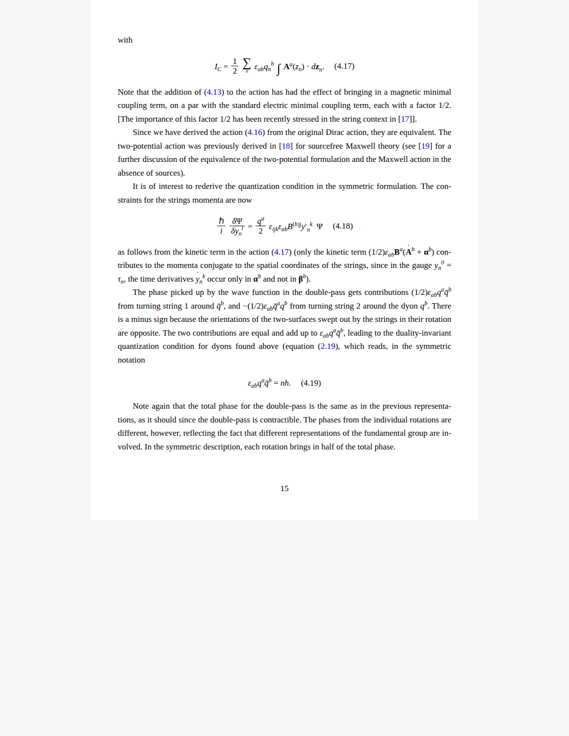with
IC = 12 ∑n εab qnb ∫ Aa(zn) · dzn. (4.17)
Note that the addition of (4.13) to the action has had the effect of bringing in a magnetic minimal coupling term, on a par with the standard electric minimal coupling term, each with a factor 1/2. [The importance of this factor 1/2 has been recently stressed in the string context in [17]].
Since we have derived the action (4.16) from the original Dirac action, they are equivalent. The two-potential action was previously derived in [18] for sourcefree Maxwell theory (see [19] for a further discussion of the equivalence of the two-potential formulation and the Maxwell action in the absence of sources).
It is of interest to rederive the quantization condition in the symmetric formulation. The constraints for the strings momenta are now
ℏi δ Ψ δyni = qa 2 εijk εab B(b)jy′nk Ψ (4.18)
as follows from the kinetic term in the action (4.17) (only the kinetic term (1/2)εab Ba(Ab + αb) contributes to the momenta conjugate to the spatial coordinates of the strings, since in the gauge yn0 = τn, the time derivatives ynk occur only in αb and not in βb).
The phase picked up by the wave function in the double-pass gets contributions (1/2)εab qa q̄b from turning string 1 around q̄b, and −(1/2)εab q̄a qb from turning string 2 around the dyon qb. There is a minus sign because the orientations of the two-surfaces swept out by the strings in their rotation are opposite. The two contributions are equal and add up to εab qa q̄b, leading to the duality-invariant quantization condition for dyons found above (equation (2.19), which reads, in the symmetric notation
εab qa q̄b = nh. (4.19)
Note again that the total phase for the double-pass is the same as in the previous representations, as it should since the double-pass is contractible. The phases from the individual rotations are different, however, reflecting the fact that different representations of the fundamental group are involved. In the symmetric description, each rotation brings in half of the total phase.
15